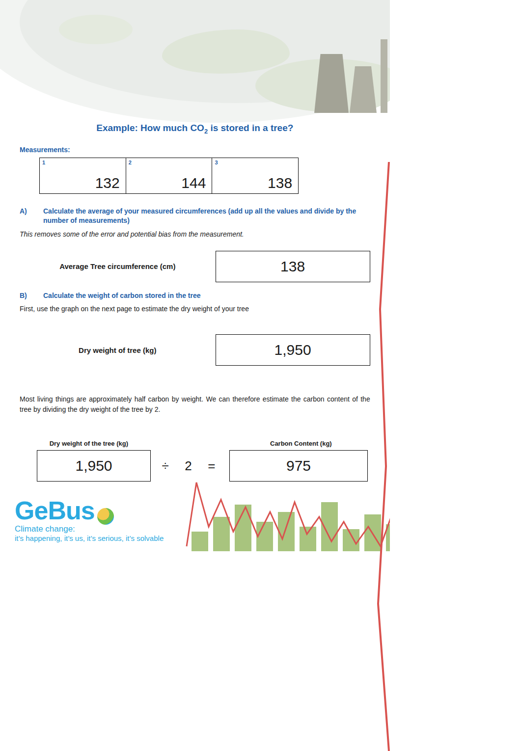Example: How much CO2 is stored in a tree?
Measurements:
| 1 132 | 2 144 | 3 138 |
A) Calculate the average of your measured circumferences (add up all the values and divide by the number of measurements)
This removes some of the error and potential bias from the measurement.
Average Tree circumference (cm)
138
B) Calculate the weight of carbon stored in the tree
First, use the graph on the next page to estimate the dry weight of your tree
Dry weight of tree (kg)
1,950
Most living things are approximately half carbon by weight. We can therefore estimate the carbon content of the tree by dividing the dry weight of the tree by 2.
Dry weight of the tree (kg)
Carbon Content (kg)
1,950
÷ 2 =
975
GeBus
Climate change:
it’s happening, it’s us, it’s serious, it’s solvable